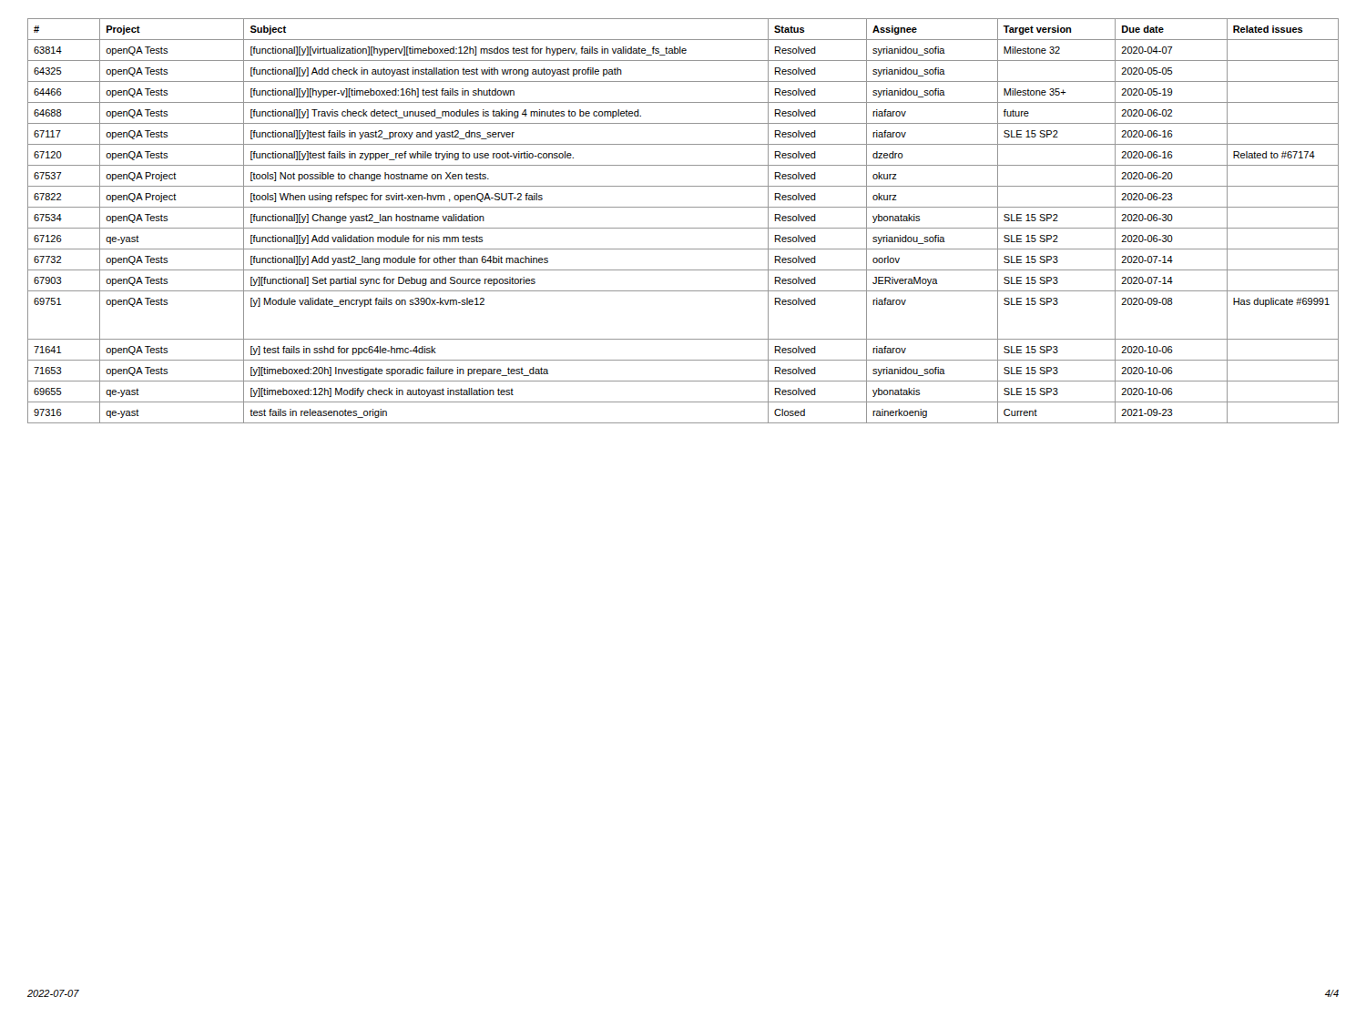| # | Project | Subject | Status | Assignee | Target version | Due date | Related issues |
| --- | --- | --- | --- | --- | --- | --- | --- |
| 63814 | openQA Tests | [functional][y][virtualization][hyperv][timeboxed:12h] msdos test for hyperv, fails in validate_fs_table | Resolved | syrianidou_sofia | Milestone 32 | 2020-04-07 | |
| 64325 | openQA Tests | [functional][y] Add check in autoyast installation test with wrong autoyast profile path | Resolved | syrianidou_sofia | | 2020-05-05 | |
| 64466 | openQA Tests | [functional][y][hyper-v][timeboxed:16h] test fails in shutdown | Resolved | syrianidou_sofia | Milestone 35+ | 2020-05-19 | |
| 64688 | openQA Tests | [functional][y] Travis check detect_unused_modules is taking 4 minutes to be completed. | Resolved | riafarov | future | 2020-06-02 | |
| 67117 | openQA Tests | [functional][y]test fails in yast2_proxy and yast2_dns_server | Resolved | riafarov | SLE 15 SP2 | 2020-06-16 | |
| 67120 | openQA Tests | [functional][y]test fails in zypper_ref while trying to use root-virtio-console. | Resolved | dzedro | | 2020-06-16 | Related to #67174 |
| 67537 | openQA Project | [tools] Not possible to change hostname on Xen tests. | Resolved | okurz | | 2020-06-20 | |
| 67822 | openQA Project | [tools] When using refspec for svirt-xen-hvm , openQA-SUT-2 fails | Resolved | okurz | | 2020-06-23 | |
| 67534 | openQA Tests | [functional][y] Change yast2_lan hostname validation | Resolved | ybonatakis | SLE 15 SP2 | 2020-06-30 | |
| 67126 | qe-yast | [functional][y] Add validation module for nis mm tests | Resolved | syrianidou_sofia | SLE 15 SP2 | 2020-06-30 | |
| 67732 | openQA Tests | [functional][y] Add yast2_lang module for other than 64bit machines | Resolved | oorlov | SLE 15 SP3 | 2020-07-14 | |
| 67903 | openQA Tests | [y][functional] Set partial sync for Debug and Source repositories | Resolved | JERiveraMoya | SLE 15 SP3 | 2020-07-14 | |
| 69751 | openQA Tests | [y] Module validate_encrypt fails on s390x-kvm-sle12 | Resolved | riafarov | SLE 15 SP3 | 2020-09-08 | Has duplicate #69991 |
| 71641 | openQA Tests | [y] test fails in sshd for ppc64le-hmc-4disk | Resolved | riafarov | SLE 15 SP3 | 2020-10-06 | |
| 71653 | openQA Tests | [y][timeboxed:20h] Investigate sporadic failure in prepare_test_data | Resolved | syrianidou_sofia | SLE 15 SP3 | 2020-10-06 | |
| 69655 | qe-yast | [y][timeboxed:12h] Modify check in autoyast installation test | Resolved | ybonatakis | SLE 15 SP3 | 2020-10-06 | |
| 97316 | qe-yast | test fails in releasenotes_origin | Closed | rainerkoenig | Current | 2021-09-23 | |
2022-07-07 4/4